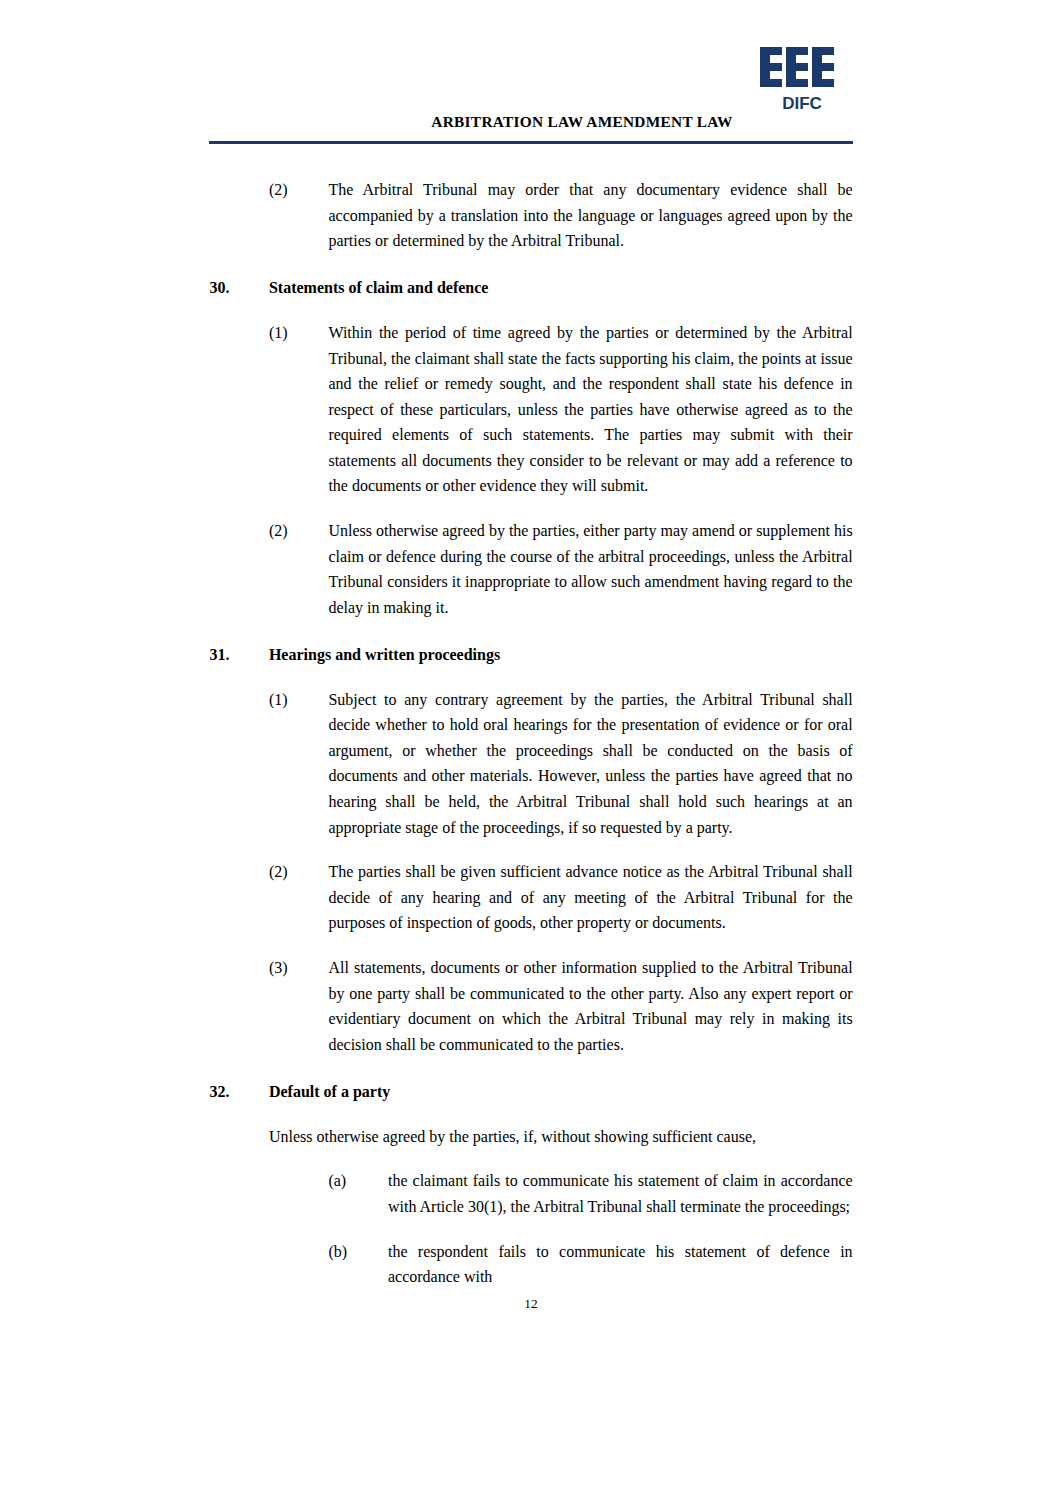DIFC
ARBITRATION LAW AMENDMENT LAW
(2)
The Arbitral Tribunal may order that any documentary evidence shall be accompanied by a translation into the language or languages agreed upon by the parties or determined by the Arbitral Tribunal.
30.
Statements of claim and defence
(1)
Within the period of time agreed by the parties or determined by the Arbitral Tribunal, the claimant shall state the facts supporting his claim, the points at issue and the relief or remedy sought, and the respondent shall state his defence in respect of these particulars, unless the parties have otherwise agreed as to the required elements of such statements. The parties may submit with their statements all documents they consider to be relevant or may add a reference to the documents or other evidence they will submit.
(2)
Unless otherwise agreed by the parties, either party may amend or supplement his claim or defence during the course of the arbitral proceedings, unless the Arbitral Tribunal considers it inappropriate to allow such amendment having regard to the delay in making it.
31.
Hearings and written proceedings
(1)
Subject to any contrary agreement by the parties, the Arbitral Tribunal shall decide whether to hold oral hearings for the presentation of evidence or for oral argument, or whether the proceedings shall be conducted on the basis of documents and other materials. However, unless the parties have agreed that no hearing shall be held, the Arbitral Tribunal shall hold such hearings at an appropriate stage of the proceedings, if so requested by a party.
(2)
The parties shall be given sufficient advance notice as the Arbitral Tribunal shall decide of any hearing and of any meeting of the Arbitral Tribunal for the purposes of inspection of goods, other property or documents.
(3)
All statements, documents or other information supplied to the Arbitral Tribunal by one party shall be communicated to the other party. Also any expert report or evidentiary document on which the Arbitral Tribunal may rely in making its decision shall be communicated to the parties.
32.
Default of a party
Unless otherwise agreed by the parties, if, without showing sufficient cause,
(a)
the claimant fails to communicate his statement of claim in accordance with Article 30(1), the Arbitral Tribunal shall terminate the proceedings;
(b)
the respondent fails to communicate his statement of defence in accordance with
12